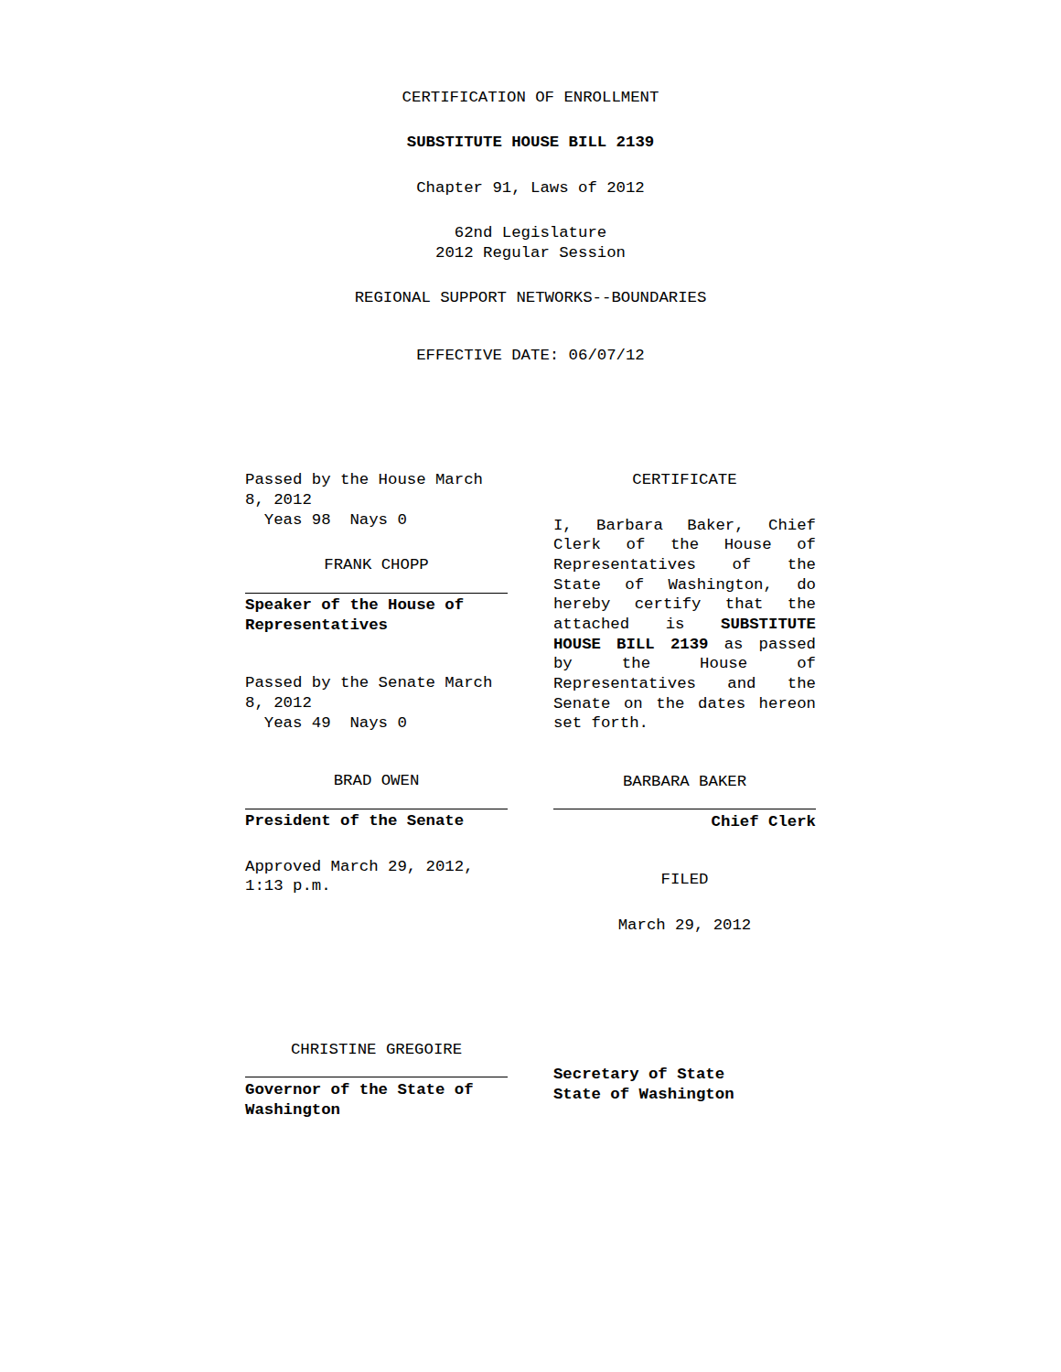CERTIFICATION OF ENROLLMENT
SUBSTITUTE HOUSE BILL 2139
Chapter 91, Laws of 2012
62nd Legislature
2012 Regular Session
REGIONAL SUPPORT NETWORKS--BOUNDARIES
EFFECTIVE DATE: 06/07/12
Passed by the House March 8, 2012
Yeas 98 Nays 0
FRANK CHOPP
Speaker of the House of Representatives
Passed by the Senate March 8, 2012
Yeas 49 Nays 0
BRAD OWEN
President of the Senate
Approved March 29, 2012, 1:13 p.m.
CERTIFICATE
I, Barbara Baker, Chief Clerk of the House of Representatives of the State of Washington, do hereby certify that the attached is SUBSTITUTE HOUSE BILL 2139 as passed by the House of Representatives and the Senate on the dates hereon set forth.
BARBARA BAKER
Chief Clerk
FILED
March 29, 2012
CHRISTINE GREGOIRE
Governor of the State of Washington
Secretary of State
State of Washington